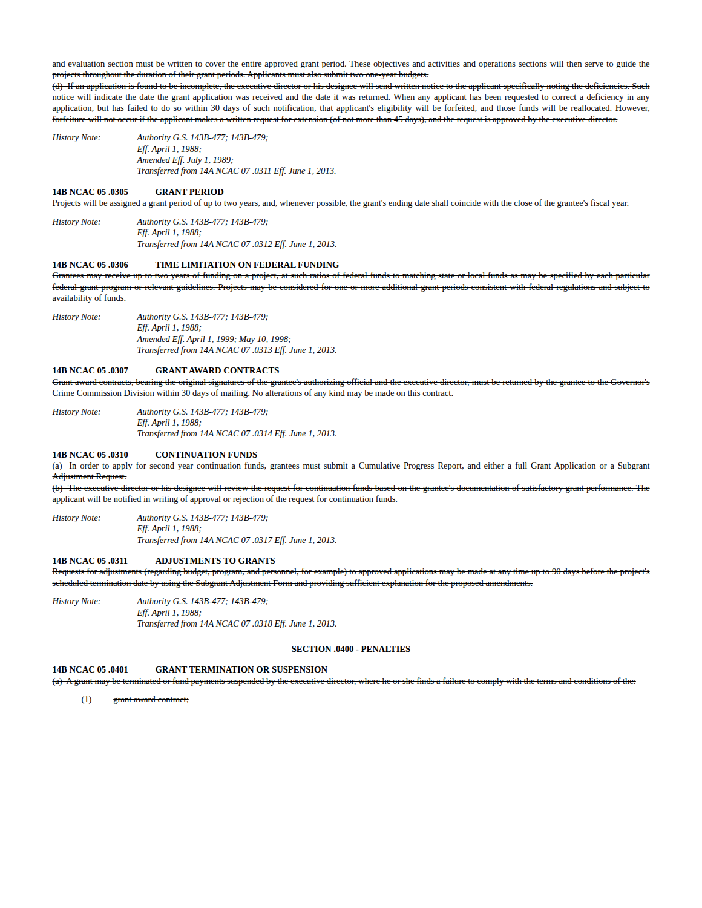and evaluation section must be written to cover the entire approved grant period. These objectives and activities and operations sections will then serve to guide the projects throughout the duration of their grant periods. Applicants must also submit two one-year budgets.
(d) If an application is found to be incomplete, the executive director or his designee will send written notice to the applicant specifically noting the deficiencies. Such notice will indicate the date the grant application was received and the date it was returned. When any applicant has been requested to correct a deficiency in any application, but has failed to do so within 30 days of such notification, that applicant's eligibility will be forfeited, and those funds will be reallocated. However, forfeiture will not occur if the applicant makes a written request for extension (of not more than 45 days), and the request is approved by the executive director.
History Note:
Authority G.S. 143B-477; 143B-479;
Eff. April 1, 1988;
Amended Eff. July 1, 1989;
Transferred from 14A NCAC 07 .0311 Eff. June 1, 2013.
14B NCAC 05 .0305 GRANT PERIOD
Projects will be assigned a grant period of up to two years, and, whenever possible, the grant's ending date shall coincide with the close of the grantee's fiscal year.
History Note:
Authority G.S. 143B-477; 143B-479;
Eff. April 1, 1988;
Transferred from 14A NCAC 07 .0312 Eff. June 1, 2013.
14B NCAC 05 .0306 TIME LIMITATION ON FEDERAL FUNDING
Grantees may receive up to two years of funding on a project, at such ratios of federal funds to matching state or local funds as may be specified by each particular federal grant program or relevant guidelines. Projects may be considered for one or more additional grant periods consistent with federal regulations and subject to availability of funds.
History Note:
Authority G.S. 143B-477; 143B-479;
Eff. April 1, 1988;
Amended Eff. April 1, 1999; May 10, 1998;
Transferred from 14A NCAC 07 .0313 Eff. June 1, 2013.
14B NCAC 05 .0307 GRANT AWARD CONTRACTS
Grant award contracts, bearing the original signatures of the grantee's authorizing official and the executive director, must be returned by the grantee to the Governor's Crime Commission Division within 30 days of mailing. No alterations of any kind may be made on this contract.
History Note:
Authority G.S. 143B-477; 143B-479;
Eff. April 1, 1988;
Transferred from 14A NCAC 07 .0314 Eff. June 1, 2013.
14B NCAC 05 .0310 CONTINUATION FUNDS
(a) In order to apply for second year continuation funds, grantees must submit a Cumulative Progress Report, and either a full Grant Application or a Subgrant Adjustment Request.
(b) The executive director or his designee will review the request for continuation funds based on the grantee's documentation of satisfactory grant performance. The applicant will be notified in writing of approval or rejection of the request for continuation funds.
History Note:
Authority G.S. 143B-477; 143B-479;
Eff. April 1, 1988;
Transferred from 14A NCAC 07 .0317 Eff. June 1, 2013.
14B NCAC 05 .0311 ADJUSTMENTS TO GRANTS
Requests for adjustments (regarding budget, program, and personnel, for example) to approved applications may be made at any time up to 90 days before the project's scheduled termination date by using the Subgrant Adjustment Form and providing sufficient explanation for the proposed amendments.
History Note:
Authority G.S. 143B-477; 143B-479;
Eff. April 1, 1988;
Transferred from 14A NCAC 07 .0318 Eff. June 1, 2013.
SECTION .0400 - PENALTIES
14B NCAC 05 .0401 GRANT TERMINATION OR SUSPENSION
(a) A grant may be terminated or fund payments suspended by the executive director, where he or she finds a failure to comply with the terms and conditions of the:
(1) grant award contract;